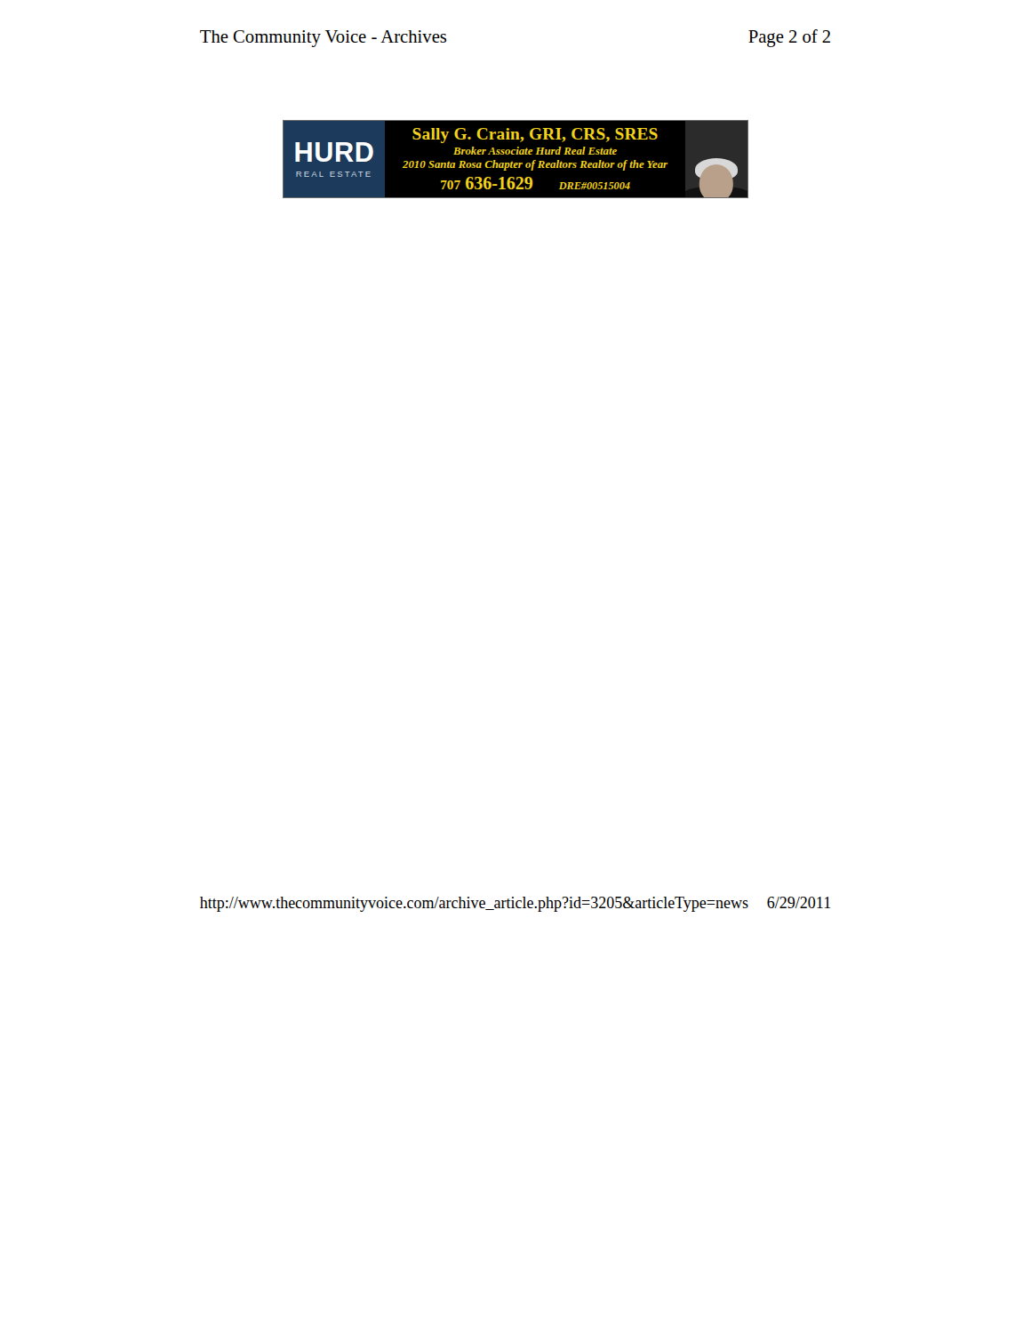The Community Voice - Archives
Page 2 of 2
HURD
REAL ESTATE
Sally G. Crain, GRI, CRS, SRES
Broker Associate Hurd Real Estate
2010 Santa Rosa Chapter of Realtors Realtor of the Year
707 636-1629
DRE#00515004
http://www.thecommunityvoice.com/archive_article.php?id=3205&articleType=news
6/29/2011